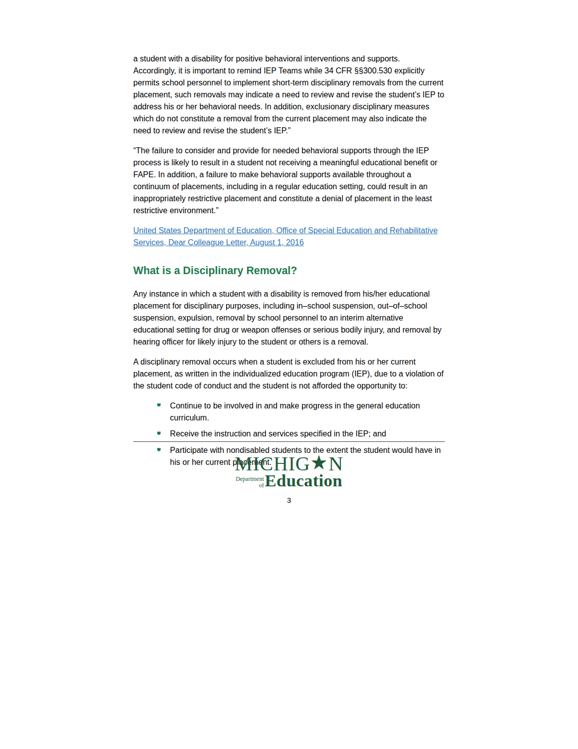a student with a disability for positive behavioral interventions and supports. Accordingly, it is important to remind IEP Teams while 34 CFR §§300.530 explicitly permits school personnel to implement short-term disciplinary removals from the current placement, such removals may indicate a need to review and revise the student’s IEP to address his or her behavioral needs. In addition, exclusionary disciplinary measures which do not constitute a removal from the current placement may also indicate the need to review and revise the student’s IEP.”
“The failure to consider and provide for needed behavioral supports through the IEP process is likely to result in a student not receiving a meaningful educational benefit or FAPE. In addition, a failure to make behavioral supports available throughout a continuum of placements, including in a regular education setting, could result in an inappropriately restrictive placement and constitute a denial of placement in the least restrictive environment.”
United States Department of Education, Office of Special Education and Rehabilitative Services, Dear Colleague Letter, August 1, 2016
What is a Disciplinary Removal?
Any instance in which a student with a disability is removed from his/her educational placement for disciplinary purposes, including in–school suspension, out–of–school suspension, expulsion, removal by school personnel to an interim alternative educational setting for drug or weapon offenses or serious bodily injury, and removal by hearing officer for likely injury to the student or others is a removal.
A disciplinary removal occurs when a student is excluded from his or her current placement, as written in the individualized education program (IEP), due to a violation of the student code of conduct and the student is not afforded the opportunity to:
Continue to be involved in and make progress in the general education curriculum.
Receive the instruction and services specified in the IEP; and
Participate with nondisabled students to the extent the student would have in his or her current placement.
MICHIG★N
Department
of Education
3